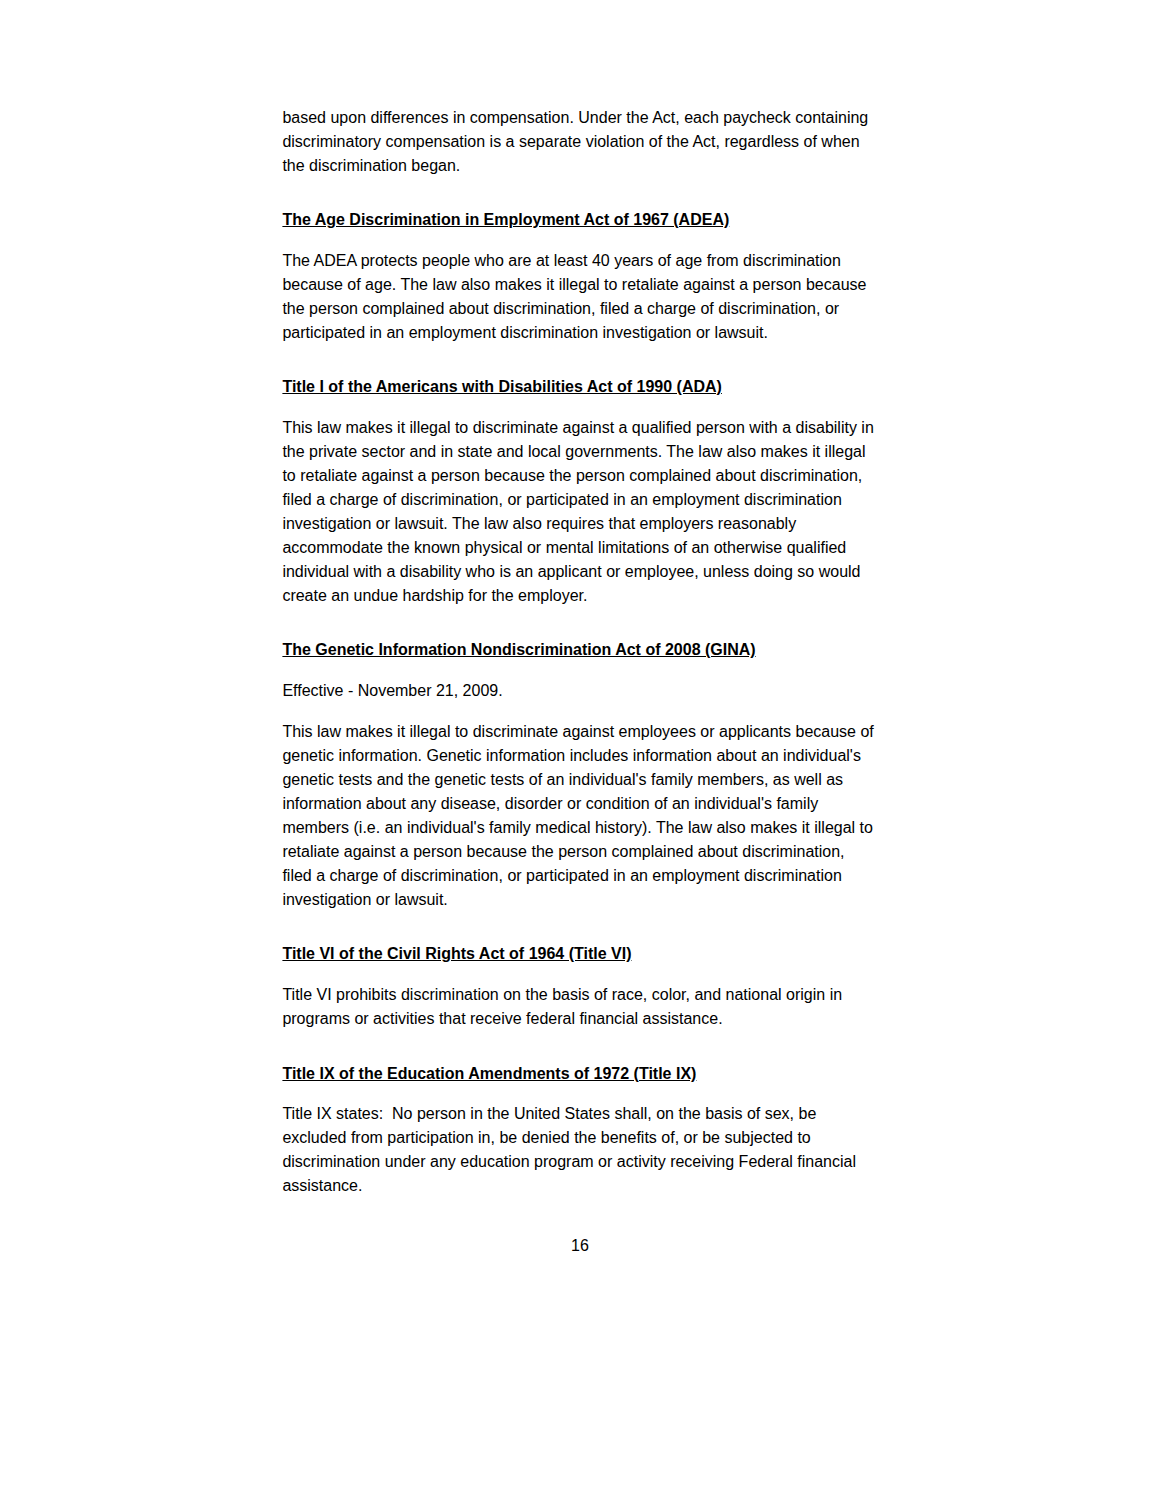based upon differences in compensation. Under the Act, each paycheck containing discriminatory compensation is a separate violation of the Act, regardless of when the discrimination began.
The Age Discrimination in Employment Act of 1967 (ADEA)
The ADEA protects people who are at least 40 years of age from discrimination because of age. The law also makes it illegal to retaliate against a person because the person complained about discrimination, filed a charge of discrimination, or participated in an employment discrimination investigation or lawsuit.
Title I of the Americans with Disabilities Act of 1990 (ADA)
This law makes it illegal to discriminate against a qualified person with a disability in the private sector and in state and local governments. The law also makes it illegal to retaliate against a person because the person complained about discrimination, filed a charge of discrimination, or participated in an employment discrimination investigation or lawsuit. The law also requires that employers reasonably accommodate the known physical or mental limitations of an otherwise qualified individual with a disability who is an applicant or employee, unless doing so would create an undue hardship for the employer.
The Genetic Information Nondiscrimination Act of 2008 (GINA)
Effective - November 21, 2009.
This law makes it illegal to discriminate against employees or applicants because of genetic information. Genetic information includes information about an individual's genetic tests and the genetic tests of an individual's family members, as well as information about any disease, disorder or condition of an individual's family members (i.e. an individual's family medical history). The law also makes it illegal to retaliate against a person because the person complained about discrimination, filed a charge of discrimination, or participated in an employment discrimination investigation or lawsuit.
Title VI of the Civil Rights Act of 1964 (Title VI)
Title VI prohibits discrimination on the basis of race, color, and national origin in programs or activities that receive federal financial assistance.
Title IX of the Education Amendments of 1972 (Title IX)
Title IX states: No person in the United States shall, on the basis of sex, be excluded from participation in, be denied the benefits of, or be subjected to discrimination under any education program or activity receiving Federal financial assistance.
16